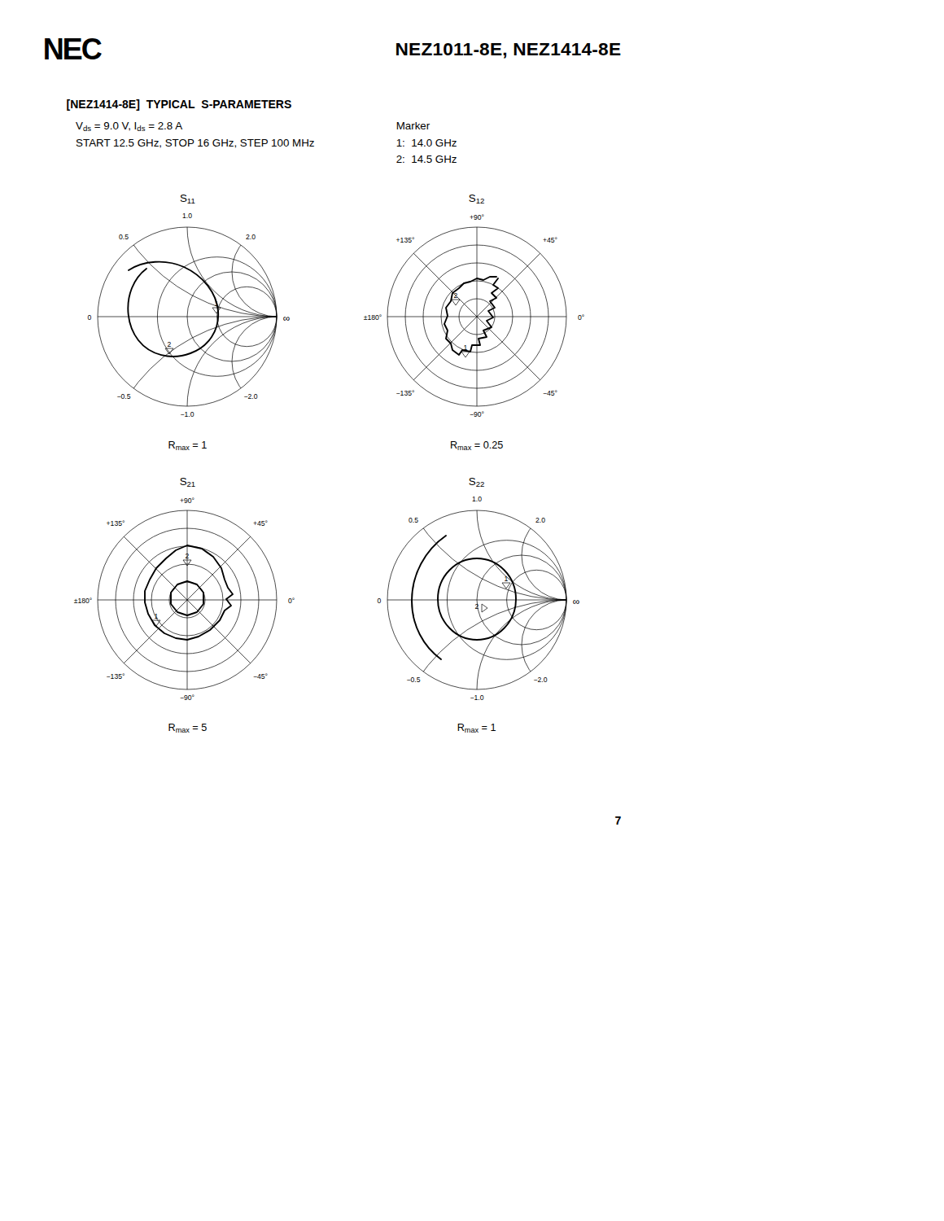NEC
NEZ1011-8E, NEZ1414-8E
[NEZ1414-8E] TYPICAL S-PARAMETERS
Vds = 9.0 V, Ids = 2.8 A
START 12.5 GHz, STOP 16 GHz, STEP 100 MHz
Marker
1: 14.0 GHz
2: 14.5 GHz
S11
1.0 0.5 2.0 0 ∞ −0.5 −2.0 −1.0 1 2
Rmax = 1
S12
+90° +135° +45° ±180° 0° −135° −45° −90° 2 1
Rmax = 0.25
S21
+90° +135° +45° ±180° 0° −135° −45° −90° 2 1
Rmax = 5
S22
1.0 0.5 2.0 0 ∞ −0.5 −2.0 −1.0 1 2
Rmax = 1
7